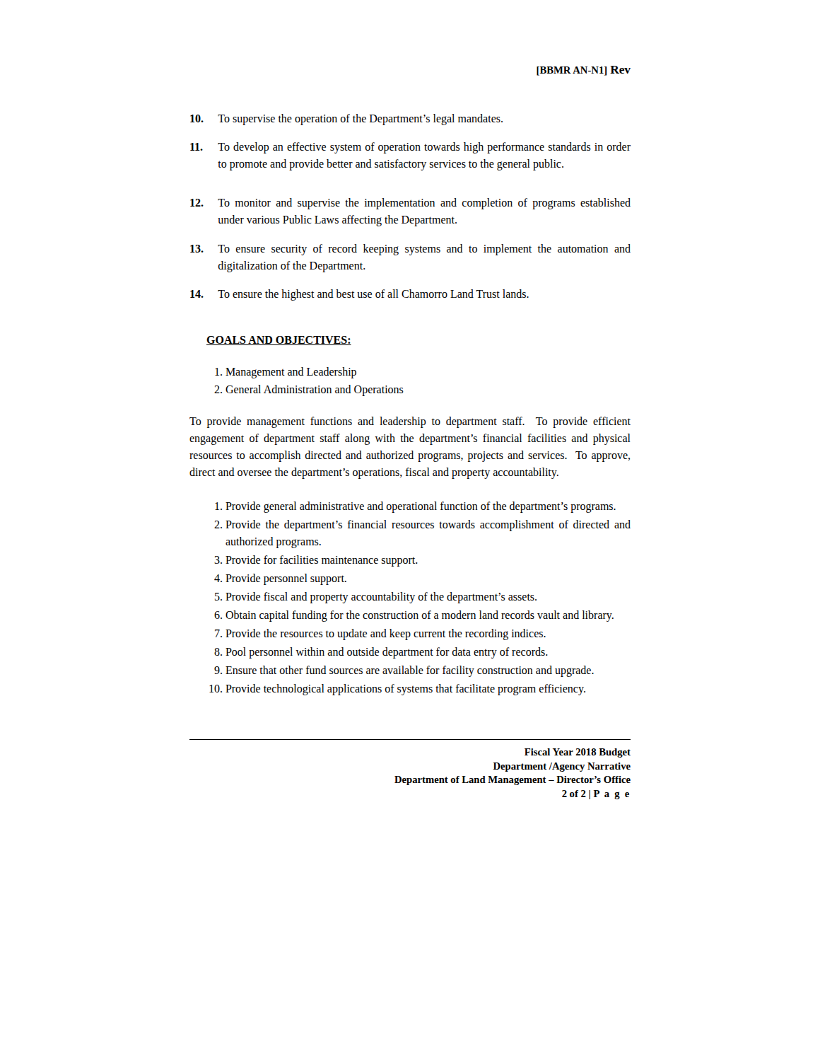[BBMR AN-N1] Rev
10. To supervise the operation of the Department’s legal mandates.
11. To develop an effective system of operation towards high performance standards in order to promote and provide better and satisfactory services to the general public.
12. To monitor and supervise the implementation and completion of programs established under various Public Laws affecting the Department.
13. To ensure security of record keeping systems and to implement the automation and digitalization of the Department.
14. To ensure the highest and best use of all Chamorro Land Trust lands.
GOALS AND OBJECTIVES:
Management and Leadership
General Administration and Operations
To provide management functions and leadership to department staff. To provide efficient engagement of department staff along with the department’s financial facilities and physical resources to accomplish directed and authorized programs, projects and services. To approve, direct and oversee the department’s operations, fiscal and property accountability.
Provide general administrative and operational function of the department’s programs.
Provide the department’s financial resources towards accomplishment of directed and authorized programs.
Provide for facilities maintenance support.
Provide personnel support.
Provide fiscal and property accountability of the department’s assets.
Obtain capital funding for the construction of a modern land records vault and library.
Provide the resources to update and keep current the recording indices.
Pool personnel within and outside department for data entry of records.
Ensure that other fund sources are available for facility construction and upgrade.
Provide technological applications of systems that facilitate program efficiency.
Fiscal Year 2018 Budget
Department /Agency Narrative
Department of Land Management – Director’s Office
2 of 2 | P a g e